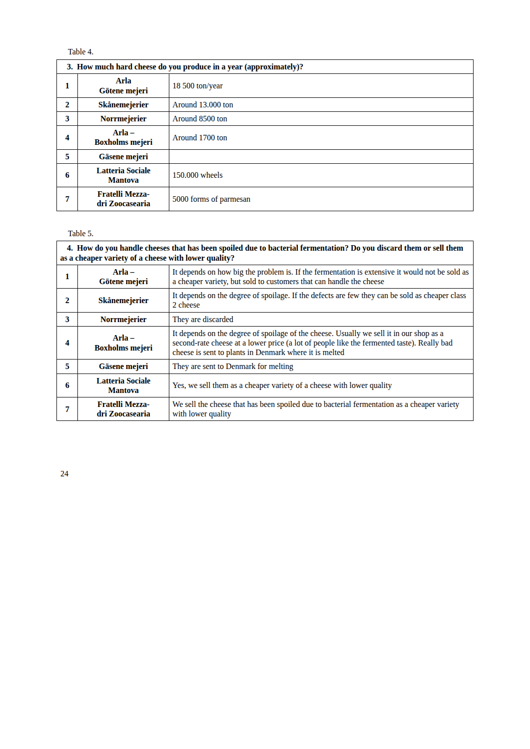Table 4.
| 3. How much hard cheese do you produce in a year (approximately)? |
| 1 | Arla Götene mejeri | 18 500 ton/year |
| 2 | Skånemejerier | Around 13.000 ton |
| 3 | Norrmejerier | Around 8500 ton |
| 4 | Arla – Boxholms mejeri | Around 1700 ton |
| 5 | Gäsene mejeri | |
| 6 | Latteria Sociale Mantova | 150.000 wheels |
| 7 | Fratelli Mezza- dri Zoocasearia | 5000 forms of parmesan |
Table 5.
| 4. How do you handle cheeses that has been spoiled due to bacterial fermentation? Do you discard them or sell them as a cheaper variety of a cheese with lower quality? |
| 1 | Arla – Götene mejeri | It depends on how big the problem is. If the fermentation is extensive it would not be sold as a cheaper variety, but sold to customers that can handle the cheese |
| 2 | Skånemejerier | It depends on the degree of spoilage. If the defects are few they can be sold as cheaper class 2 cheese |
| 3 | Norrmejerier | They are discarded |
| 4 | Arla – Boxholms mejeri | It depends on the degree of spoilage of the cheese. Usually we sell it in our shop as a second-rate cheese at a lower price (a lot of people like the fermented taste). Really bad cheese is sent to plants in Denmark where it is melted |
| 5 | Gäsene mejeri | They are sent to Denmark for melting |
| 6 | Latteria Sociale Mantova | Yes, we sell them as a cheaper variety of a cheese with lower quality |
| 7 | Fratelli Mezza- dri Zoocasearia | We sell the cheese that has been spoiled due to bacterial fermentation as a cheaper variety with lower quality |
24